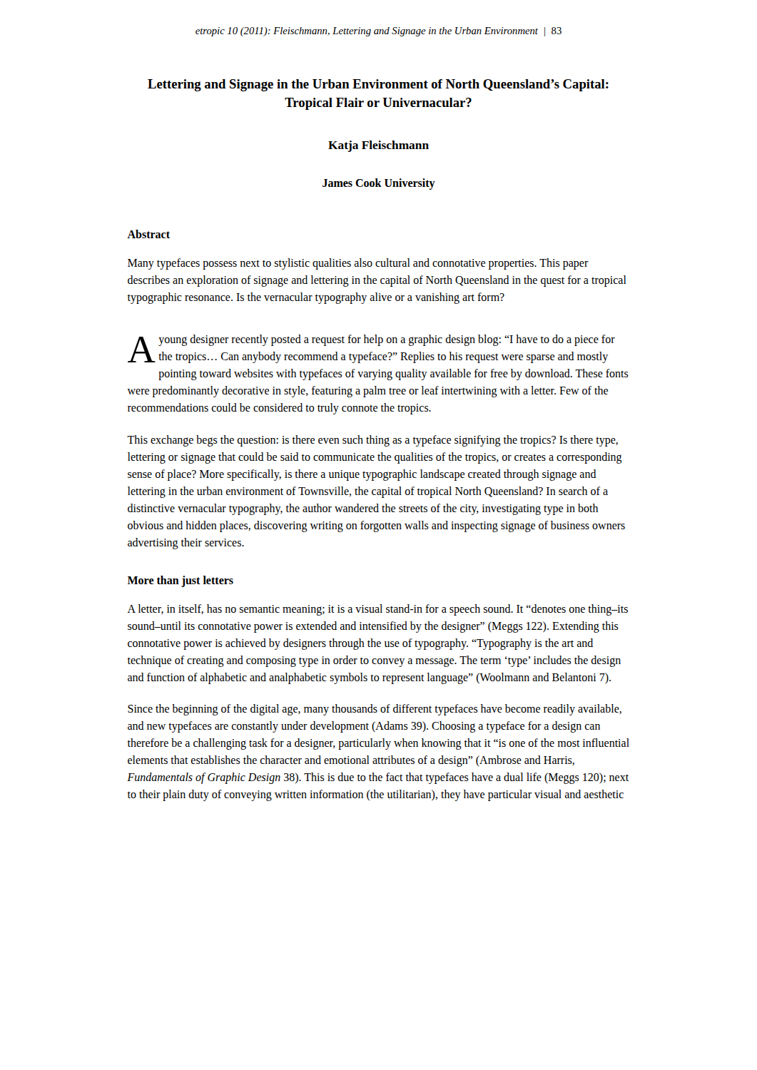etropic 10 (2011): Fleischmann, Lettering and Signage in the Urban Environment | 83
Lettering and Signage in the Urban Environment of North Queensland’s Capital: Tropical Flair or Univernacular?
Katja Fleischmann
James Cook University
Abstract
Many typefaces possess next to stylistic qualities also cultural and connotative properties. This paper describes an exploration of signage and lettering in the capital of North Queensland in the quest for a tropical typographic resonance. Is the vernacular typography alive or a vanishing art form?
A young designer recently posted a request for help on a graphic design blog: “I have to do a piece for the tropics… Can anybody recommend a typeface?” Replies to his request were sparse and mostly pointing toward websites with typefaces of varying quality available for free by download. These fonts were predominantly decorative in style, featuring a palm tree or leaf intertwining with a letter. Few of the recommendations could be considered to truly connote the tropics.
This exchange begs the question: is there even such thing as a typeface signifying the tropics? Is there type, lettering or signage that could be said to communicate the qualities of the tropics, or creates a corresponding sense of place? More specifically, is there a unique typographic landscape created through signage and lettering in the urban environment of Townsville, the capital of tropical North Queensland? In search of a distinctive vernacular typography, the author wandered the streets of the city, investigating type in both obvious and hidden places, discovering writing on forgotten walls and inspecting signage of business owners advertising their services.
More than just letters
A letter, in itself, has no semantic meaning; it is a visual stand-in for a speech sound. It “denotes one thing–its sound–until its connotative power is extended and intensified by the designer” (Meggs 122). Extending this connotative power is achieved by designers through the use of typography. “Typography is the art and technique of creating and composing type in order to convey a message. The term ‘type’ includes the design and function of alphabetic and analphabetic symbols to represent language” (Woolmann and Belantoni 7).
Since the beginning of the digital age, many thousands of different typefaces have become readily available, and new typefaces are constantly under development (Adams 39). Choosing a typeface for a design can therefore be a challenging task for a designer, particularly when knowing that it “is one of the most influential elements that establishes the character and emotional attributes of a design” (Ambrose and Harris, Fundamentals of Graphic Design 38). This is due to the fact that typefaces have a dual life (Meggs 120); next to their plain duty of conveying written information (the utilitarian), they have particular visual and aesthetic